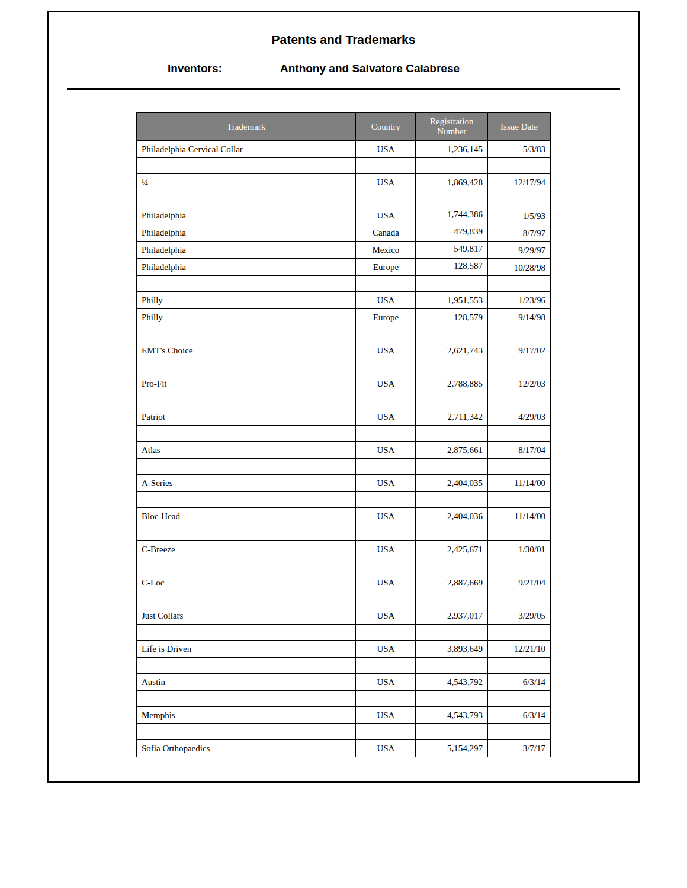Patents and Trademarks
Inventors: Anthony and Salvatore Calabrese
| Trademark | Country | Registration Number | Issue Date |
| --- | --- | --- | --- |
| Philadelphia Cervical Collar | USA | 1,236,145 | 5/3/83 |
| ¼ | USA | 1,869,428 | 12/17/94 |
| Philadelphia | USA | 1,744,386 | 1/5/93 |
| Philadelphia | Canada | 479,839 | 8/7/97 |
| Philadelphia | Mexico | 549,817 | 9/29/97 |
| Philadelphia | Europe | 128,587 | 10/28/98 |
| Philly | USA | 1,951,553 | 1/23/96 |
| Philly | Europe | 128,579 | 9/14/98 |
| EMT's Choice | USA | 2,621,743 | 9/17/02 |
| Pro-Fit | USA | 2,788,885 | 12/2/03 |
| Patriot | USA | 2,711,342 | 4/29/03 |
| Atlas | USA | 2,875,661 | 8/17/04 |
| A-Series | USA | 2,404,035 | 11/14/00 |
| Bloc-Head | USA | 2,404,036 | 11/14/00 |
| C-Breeze | USA | 2,425,671 | 1/30/01 |
| C-Loc | USA | 2,887,669 | 9/21/04 |
| Just Collars | USA | 2,937,017 | 3/29/05 |
| Life is Driven | USA | 3,893,649 | 12/21/10 |
| Austin | USA | 4,543,792 | 6/3/14 |
| Memphis | USA | 4,543,793 | 6/3/14 |
| Sofia Orthopaedics | USA | 5,154,297 | 3/7/17 |